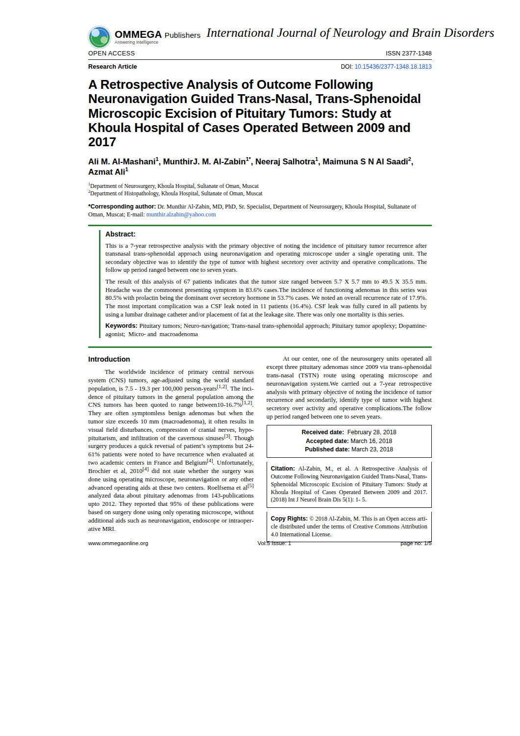OMMEGA Publishers
Answering Intelligence
International Journal of Neurology and Brain Disorders
OPEN ACCESS
ISSN 2377-1348
Research Article
DOI: 10.15436/2377-1348.18.1813
A Retrospective Analysis of Outcome Following Neuronav­igation Guided Trans-Nasal, Trans-Sphenoidal Microscop­ic Excision of Pituitary Tumors: Study at Khoula Hospital of Cases Operated Between 2009 and 2017
Ali M. Al-Mashani1, MunthirJ. M. Al-Zabin1*, Neeraj Salhotra1, Maimuna S N Al Saadi2, Azmat Ali1
1Department of Neurosurgery, Khoula Hospital, Sultanate of Oman, Muscat
2Department of Histopathology, Khoula Hospital, Sultanate of Oman, Muscat
*Corresponding author: Dr. Munthir Al-Zabin, MD, PhD, Sr. Specialist, Department of Neurosurgery, Khoula Hospital, Sultanate of Oman, Muscat; E-mail: munthir.alzabin@yahoo.com
Abstract:
This is a 7-year retrospective analysis with the primary objective of noting the incidence of pituitary tumor recurrence after transnasal trans-sphenoidal approach using neuronavigation and operating microscope under a single operating unit. The secondary objective was to identify the type of tumor with highest secretory over activity and operative com­plications. The follow up period ranged between one to seven years.
The result of this analysis of 67 patients indicates that the tumor size ranged between 5.7 X 5.7 mm to 49.5 X 35.5 mm. Headache was the commonest presenting symptom in 83.6% cases.The incidence of functioning adenomas in this series was 80.5% with prolactin being the dominant over secretory hormone in 53.7% cases. We noted an overall recurrence rate of 17.9%. The most important complication was a CSF leak noted in 11 patients (16.4%). CSF leak was fully cured in all patients by using a lumbar drainage catheter and/or placement of fat at the leakage site. There was only one mor­tality is this series.
Keywords: Pituitary tumors; Neuro-navigation; Trans-nasal trans-sphenoidal approach; Pituitary tumor apo­plexy; Dopamine-agonist; Micro- and macroadenoma
Introduction
The worldwide incidence of primary central nervous system (CNS) tumors, age-adjusted using the world standard population, is 7.5 - 19.3 per 100,000 person-years[1,2]. The inci­dence of pituitary tumors in the general population among the CNS tumors has been quoted to range between10-16.7%[1,2]. They are often symptomless benign adenomas but when the tumor size exceeds 10 mm (macroadenoma), it often results in visual field disturbances, compression of cranial nerves, hypo­pituitarism, and infiltration of the cavernous sinuses[3]. Though surgery produces a quick reversal of patient’s symptoms but 24-61% patients were noted to have recurrence when evaluated at two academic centers in France and Belgium[4]. Unfortunate­ly, Brochier et al, 2010[4] did not state whether the surgery was done using operating microscope, neuronavigation or any other advanced operating aids at these two centers. Roelfsema et al[5] analyzed data about pituitary adenomas from 143-publications upto 2012. They reported that 95% of these publications were based on surgery done using only operating microscope, without additional aids such as neuronavigation, endoscope or intraoper­ative MRI.
At our center, one of the neurosurgery units operated all except three pituitary adenomas since 2009 via trans-sphe­noidal trans-nasal (TSTN) route using operating microscope and neuronavigation system.We carried out a 7-year retrospective analysis with primary objective of noting the incidence of tumor recurrence and secondarily, identify type of tumor with highest secretory over activity and operative complications.The follow up period ranged between one to seven years.
Received date: February 28, 2018
Accepted date: March 16, 2018
Published date: March 23, 2018
Citation: Al-Zabin, M., et al. A Retrospective Analysis of Outcome Following Neuronavigation Guided Trans-Nasal, Trans-Sphenoidal Microscopic Excision of Pituitary Tumors: Study at Khoula Hospital of Cases Operated Between 2009 and 2017. (2018) Int J Neurol Brain Dis 5(1): 1- 5.
Copy Rights: © 2018 Al-Zabin, M. This is an Open access arti­cle distributed under the terms of Creative Commons Attribution 4.0 International License.
www.ommegaonline.org
Vol:5 Issue: 1
page no: 1/5